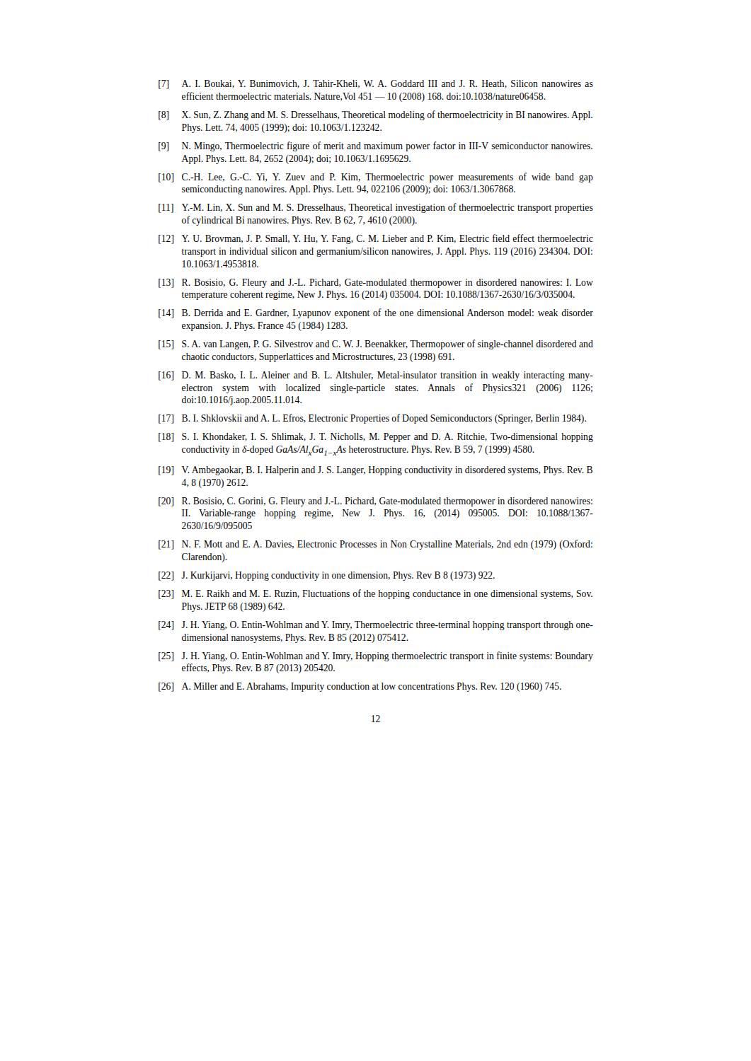[7] A. I. Boukai, Y. Bunimovich, J. Tahir-Kheli, W. A. Goddard III and J. R. Heath, Silicon nanowires as efficient thermoelectric materials. Nature,Vol 451 — 10 (2008) 168. doi:10.1038/nature06458.
[8] X. Sun, Z. Zhang and M. S. Dresselhaus, Theoretical modeling of thermoelectricity in BI nanowires. Appl. Phys. Lett. 74, 4005 (1999); doi: 10.1063/1.123242.
[9] N. Mingo, Thermoelectric figure of merit and maximum power factor in III-V semiconductor nanowires. Appl. Phys. Lett. 84, 2652 (2004); doi; 10.1063/1.1695629.
[10] C.-H. Lee, G.-C. Yi, Y. Zuev and P. Kim, Thermoelectric power measurements of wide band gap semiconducting nanowires. Appl. Phys. Lett. 94, 022106 (2009); doi: 1063/1.3067868.
[11] Y.-M. Lin, X. Sun and M. S. Dresselhaus, Theoretical investigation of thermoelectric transport properties of cylindrical Bi nanowires. Phys. Rev. B 62, 7, 4610 (2000).
[12] Y. U. Brovman, J. P. Small, Y. Hu, Y. Fang, C. M. Lieber and P. Kim, Electric field effect thermoelectric transport in individual silicon and germanium/silicon nanowires, J. Appl. Phys. 119 (2016) 234304. DOI: 10.1063/1.4953818.
[13] R. Bosisio, G. Fleury and J.-L. Pichard, Gate-modulated thermopower in disordered nanowires: I. Low temperature coherent regime, New J. Phys. 16 (2014) 035004. DOI: 10.1088/1367-2630/16/3/035004.
[14] B. Derrida and E. Gardner, Lyapunov exponent of the one dimensional Anderson model: weak disorder expansion. J. Phys. France 45 (1984) 1283.
[15] S. A. van Langen, P. G. Silvestrov and C. W. J. Beenakker, Thermopower of single-channel disordered and chaotic conductors, Supperlattices and Microstructures, 23 (1998) 691.
[16] D. M. Basko, I. L. Aleiner and B. L. Altshuler, Metal-insulator transition in weakly interacting many-electron system with localized single-particle states. Annals of Physics321 (2006) 1126; doi:10.1016/j.aop.2005.11.014.
[17] B. I. Shklovskii and A. L. Efros, Electronic Properties of Doped Semiconductors (Springer, Berlin 1984).
[18] S. I. Khondaker, I. S. Shlimak, J. T. Nicholls, M. Pepper and D. A. Ritchie, Two-dimensional hopping conductivity in δ-doped GaAs/AlxGa1−xAs heterostructure. Phys. Rev. B 59, 7 (1999) 4580.
[19] V. Ambegaokar, B. I. Halperin and J. S. Langer, Hopping conductivity in disordered systems, Phys. Rev. B 4, 8 (1970) 2612.
[20] R. Bosisio, C. Gorini, G. Fleury and J.-L. Pichard, Gate-modulated thermopower in disordered nanowires: II. Variable-range hopping regime, New J. Phys. 16, (2014) 095005. DOI: 10.1088/1367-2630/16/9/095005
[21] N. F. Mott and E. A. Davies, Electronic Processes in Non Crystalline Materials, 2nd edn (1979) (Oxford: Clarendon).
[22] J. Kurkijarvi, Hopping conductivity in one dimension, Phys. Rev B 8 (1973) 922.
[23] M. E. Raikh and M. E. Ruzin, Fluctuations of the hopping conductance in one dimensional systems, Sov. Phys. JETP 68 (1989) 642.
[24] J. H. Yiang, O. Entin-Wohlman and Y. Imry, Thermoelectric three-terminal hopping transport through one-dimensional nanosystems, Phys. Rev. B 85 (2012) 075412.
[25] J. H. Yiang, O. Entin-Wohlman and Y. Imry, Hopping thermoelectric transport in finite systems: Boundary effects, Phys. Rev. B 87 (2013) 205420.
[26] A. Miller and E. Abrahams, Impurity conduction at low concentrations Phys. Rev. 120 (1960) 745.
12